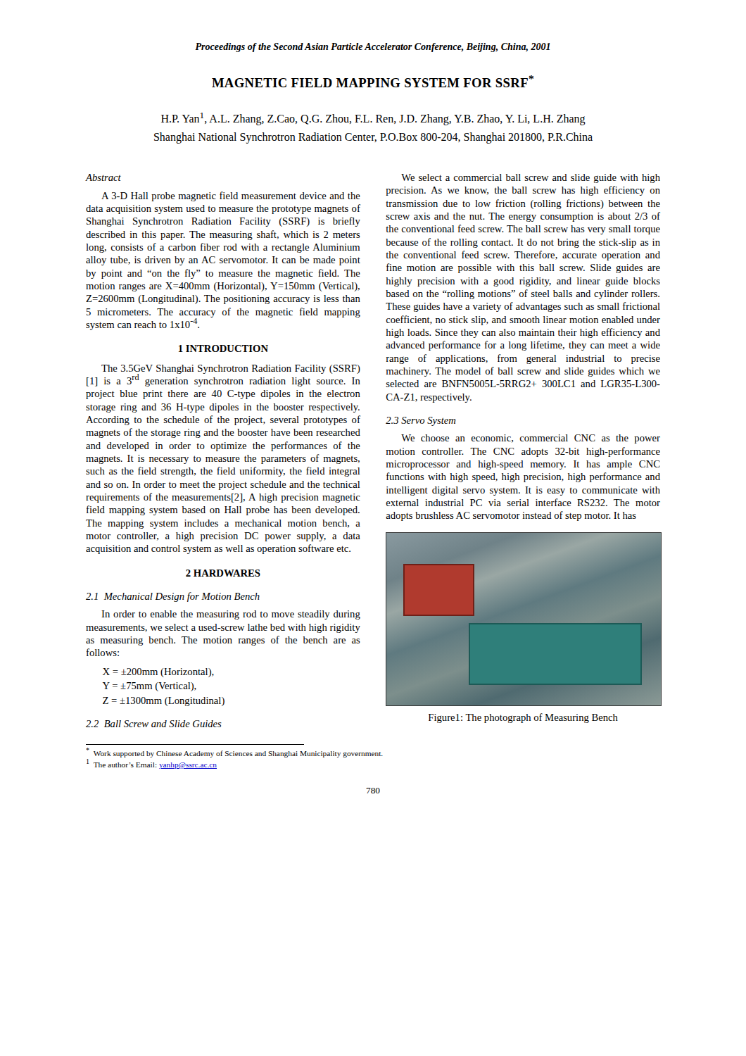Proceedings of the Second Asian Particle Accelerator Conference, Beijing, China, 2001
MAGNETIC FIELD MAPPING SYSTEM FOR SSRF*
H.P. Yan1, A.L. Zhang, Z.Cao, Q.G. Zhou, F.L. Ren, J.D. Zhang, Y.B. Zhao, Y. Li, L.H. Zhang
Shanghai National Synchrotron Radiation Center, P.O.Box 800-204, Shanghai 201800, P.R.China
Abstract
A 3-D Hall probe magnetic field measurement device and the data acquisition system used to measure the prototype magnets of Shanghai Synchrotron Radiation Facility (SSRF) is briefly described in this paper. The measuring shaft, which is 2 meters long, consists of a carbon fiber rod with a rectangle Aluminium alloy tube, is driven by an AC servomotor. It can be made point by point and “on the fly” to measure the magnetic field. The motion ranges are X=400mm (Horizontal), Y=150mm (Vertical), Z=2600mm (Longitudinal). The positioning accuracy is less than 5 micrometers. The accuracy of the magnetic field mapping system can reach to 1x10-4.
1 INTRODUCTION
The 3.5GeV Shanghai Synchrotron Radiation Facility (SSRF)[1] is a 3rd generation synchrotron radiation light source. In project blue print there are 40 C-type dipoles in the electron storage ring and 36 H-type dipoles in the booster respectively. According to the schedule of the project, several prototypes of magnets of the storage ring and the booster have been researched and developed in order to optimize the performances of the magnets. It is necessary to measure the parameters of magnets, such as the field strength, the field uniformity, the field integral and so on. In order to meet the project schedule and the technical requirements of the measurements[2], A high precision magnetic field mapping system based on Hall probe has been developed. The mapping system includes a mechanical motion bench, a motor controller, a high precision DC power supply, a data acquisition and control system as well as operation software etc.
2 HARDWARES
2.1 Mechanical Design for Motion Bench
In order to enable the measuring rod to move steadily during measurements, we select a used-screw lathe bed with high rigidity as measuring bench. The motion ranges of the bench are as follows:
X = ±200mm (Horizontal),
Y = ±75mm (Vertical),
Z = ±1300mm (Longitudinal)
2.2 Ball Screw and Slide Guides
We select a commercial ball screw and slide guide with high precision. As we know, the ball screw has high efficiency on transmission due to low friction (rolling frictions) between the screw axis and the nut. The energy consumption is about 2/3 of the conventional feed screw. The ball screw has very small torque because of the rolling contact. It do not bring the stick-slip as in the conventional feed screw. Therefore, accurate operation and fine motion are possible with this ball screw. Slide guides are highly precision with a good rigidity, and linear guide blocks based on the “rolling motions” of steel balls and cylinder rollers. These guides have a variety of advantages such as small frictional coefficient, no stick slip, and smooth linear motion enabled under high loads. Since they can also maintain their high efficiency and advanced performance for a long lifetime, they can meet a wide range of applications, from general industrial to precise machinery. The model of ball screw and slide guides which we selected are BNFN5005L-5RRG2+ 300LC1 and LGR35-L300-CA-Z1, respectively.
2.3 Servo System
We choose an economic, commercial CNC as the power motion controller. The CNC adopts 32-bit high-performance microprocessor and high-speed memory. It has ample CNC functions with high speed, high precision, high performance and intelligent digital servo system. It is easy to communicate with external industrial PC via serial interface RS232. The motor adopts brushless AC servomotor instead of step motor. It has
Figure1: The photograph of Measuring Bench
* Work supported by Chinese Academy of Sciences and Shanghai Municipality government.
1 The author’s Email: yanhp@ssrc.ac.cn
780